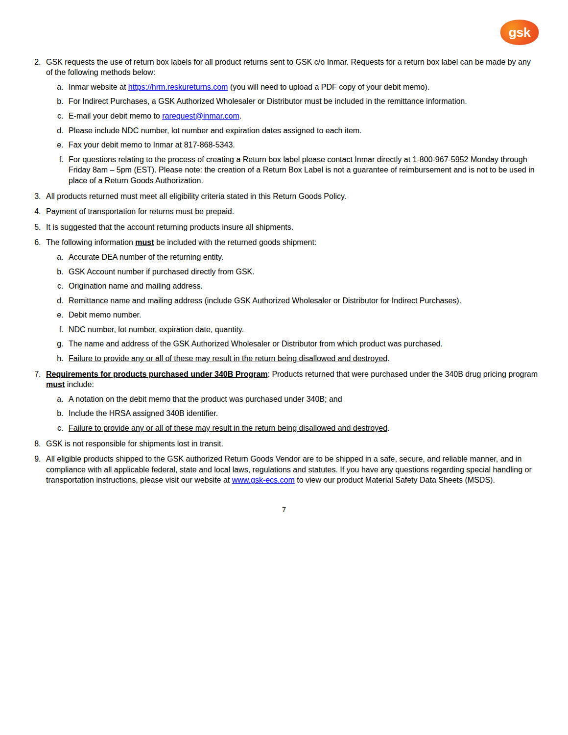GSK requests the use of return box labels for all product returns sent to GSK c/o Inmar. Requests for a return box label can be made by any of the following methods below:
Inmar website at https://hrm.reskureturns.com (you will need to upload a PDF copy of your debit memo).
For Indirect Purchases, a GSK Authorized Wholesaler or Distributor must be included in the remittance information.
E-mail your debit memo to rarequest@inmar.com.
Please include NDC number, lot number and expiration dates assigned to each item.
Fax your debit memo to Inmar at 817-868-5343.
For questions relating to the process of creating a Return box label please contact Inmar directly at 1-800-967-5952 Monday through Friday 8am – 5pm (EST). Please note: the creation of a Return Box Label is not a guarantee of reimbursement and is not to be used in place of a Return Goods Authorization.
All products returned must meet all eligibility criteria stated in this Return Goods Policy.
Payment of transportation for returns must be prepaid.
It is suggested that the account returning products insure all shipments.
The following information must be included with the returned goods shipment:
Accurate DEA number of the returning entity.
GSK Account number if purchased directly from GSK.
Origination name and mailing address.
Remittance name and mailing address (include GSK Authorized Wholesaler or Distributor for Indirect Purchases).
Debit memo number.
NDC number, lot number, expiration date, quantity.
The name and address of the GSK Authorized Wholesaler or Distributor from which product was purchased.
Failure to provide any or all of these may result in the return being disallowed and destroyed.
Requirements for products purchased under 340B Program: Products returned that were purchased under the 340B drug pricing program must include:
A notation on the debit memo that the product was purchased under 340B; and
Include the HRSA assigned 340B identifier.
Failure to provide any or all of these may result in the return being disallowed and destroyed.
GSK is not responsible for shipments lost in transit.
All eligible products shipped to the GSK authorized Return Goods Vendor are to be shipped in a safe, secure, and reliable manner, and in compliance with all applicable federal, state and local laws, regulations and statutes. If you have any questions regarding special handling or transportation instructions, please visit our website at www.gsk-ecs.com to view our product Material Safety Data Sheets (MSDS).
7